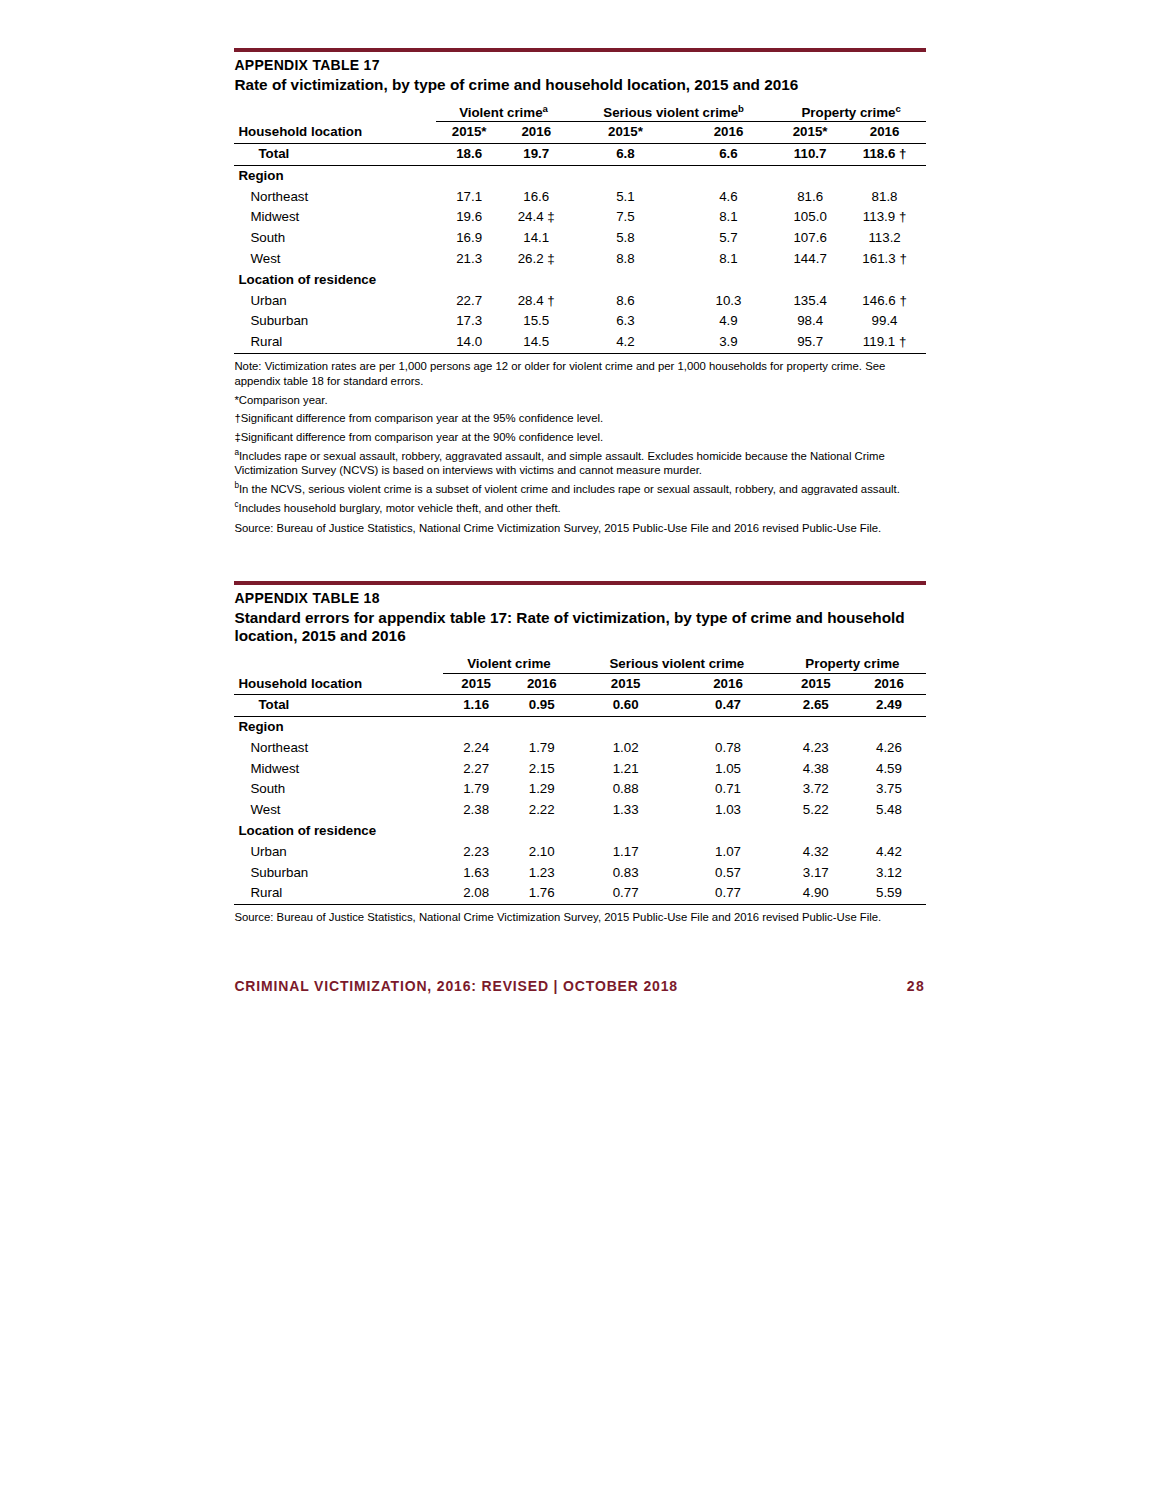Appendix table 17
Rate of victimization, by type of crime and household location, 2015 and 2016
| | Violent crime a | Serious violent crime b | Property crime c |
| --- | --- | --- | --- |
| Household location | 2015* | 2016 | 2015* | 2016 | 2015* | 2016 |
| Total | 18.6 | 19.7 | 6.8 | 6.6 | 110.7 | 118.6 † |
| Region | | | | | | |
| Northeast | 17.1 | 16.6 | 5.1 | 4.6 | 81.6 | 81.8 |
| Midwest | 19.6 | 24.4 ‡ | 7.5 | 8.1 | 105.0 | 113.9 † |
| South | 16.9 | 14.1 | 5.8 | 5.7 | 107.6 | 113.2 |
| West | 21.3 | 26.2 ‡ | 8.8 | 8.1 | 144.7 | 161.3 † |
| Location of residence | | | | | | |
| Urban | 22.7 | 28.4 † | 8.6 | 10.3 | 135.4 | 146.6 † |
| Suburban | 17.3 | 15.5 | 6.3 | 4.9 | 98.4 | 99.4 |
| Rural | 14.0 | 14.5 | 4.2 | 3.9 | 95.7 | 119.1 † |
Note: Victimization rates are per 1,000 persons age 12 or older for violent crime and per 1,000 households for property crime. See appendix table 18 for standard errors.
*Comparison year.
†Significant difference from comparison year at the 95% confidence level.
‡Significant difference from comparison year at the 90% confidence level.
aIncludes rape or sexual assault, robbery, aggravated assault, and simple assault. Excludes homicide because the National Crime Victimization Survey (NCVS) is based on interviews with victims and cannot measure murder.
bIn the NCVS, serious violent crime is a subset of violent crime and includes rape or sexual assault, robbery, and aggravated assault.
cIncludes household burglary, motor vehicle theft, and other theft.
Source: Bureau of Justice Statistics, National Crime Victimization Survey, 2015 Public-Use File and 2016 revised Public-Use File.
Appendix table 18
Standard errors for appendix table 17: Rate of victimization, by type of crime and household location, 2015 and 2016
| | Violent crime | Serious violent crime | Property crime |
| --- | --- | --- | --- |
| Household location | 2015 | 2016 | 2015 | 2016 | 2015 | 2016 |
| Total | 1.16 | 0.95 | 0.60 | 0.47 | 2.65 | 2.49 |
| Region | | | | | | |
| Northeast | 2.24 | 1.79 | 1.02 | 0.78 | 4.23 | 4.26 |
| Midwest | 2.27 | 2.15 | 1.21 | 1.05 | 4.38 | 4.59 |
| South | 1.79 | 1.29 | 0.88 | 0.71 | 3.72 | 3.75 |
| West | 2.38 | 2.22 | 1.33 | 1.03 | 5.22 | 5.48 |
| Location of residence | | | | | | |
| Urban | 2.23 | 2.10 | 1.17 | 1.07 | 4.32 | 4.42 |
| Suburban | 1.63 | 1.23 | 0.83 | 0.57 | 3.17 | 3.12 |
| Rural | 2.08 | 1.76 | 0.77 | 0.77 | 4.90 | 5.59 |
Source: Bureau of Justice Statistics, National Crime Victimization Survey, 2015 Public-Use File and 2016 revised Public-Use File.
CRIMINAL VICTIMIZATION, 2016: REVISED | OCTOBER 2018 28